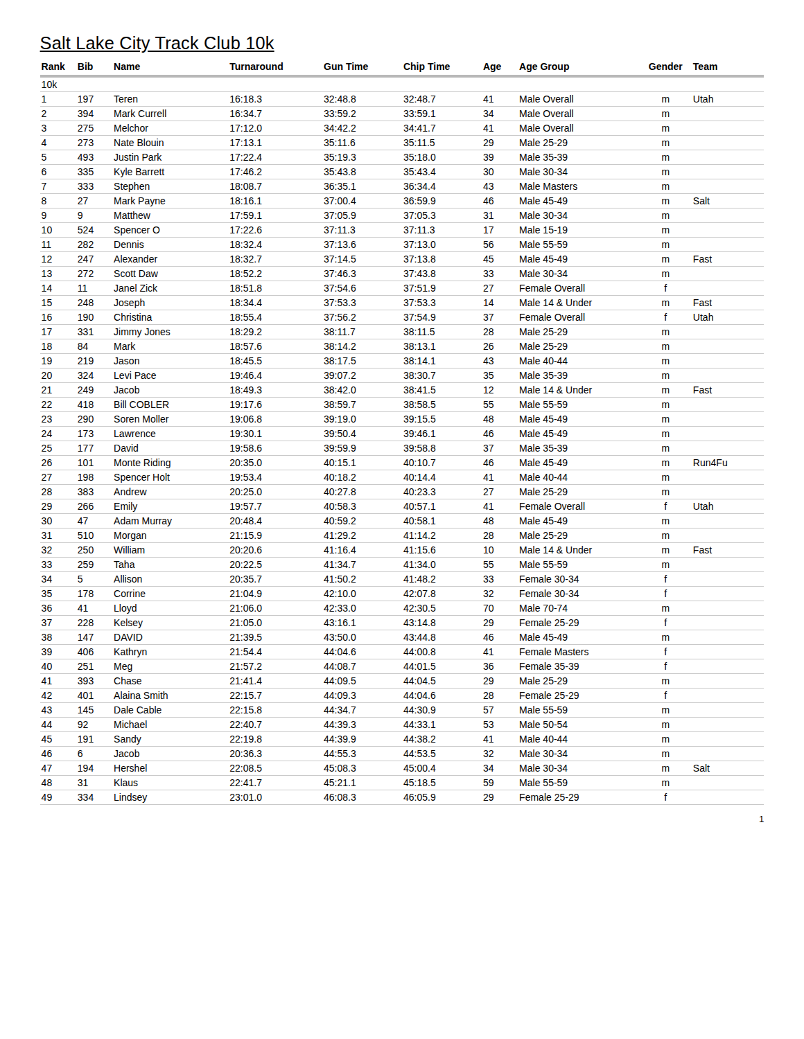Salt Lake City Track Club 10k
| Rank | Bib | Name | Turnaround | Gun Time | Chip Time | Age | Age Group | Gender | Team |
| --- | --- | --- | --- | --- | --- | --- | --- | --- | --- |
| 10k | | | | | | | | | |
| 1 | 197 | Teren | 16:18.3 | 32:48.8 | 32:48.7 | 41 | Male Overall | m | Utah |
| 2 | 394 | Mark Currell | 16:34.7 | 33:59.2 | 33:59.1 | 34 | Male Overall | m | |
| 3 | 275 | Melchor | 17:12.0 | 34:42.2 | 34:41.7 | 41 | Male Overall | m | |
| 4 | 273 | Nate Blouin | 17:13.1 | 35:11.6 | 35:11.5 | 29 | Male 25-29 | m | |
| 5 | 493 | Justin Park | 17:22.4 | 35:19.3 | 35:18.0 | 39 | Male 35-39 | m | |
| 6 | 335 | Kyle Barrett | 17:46.2 | 35:43.8 | 35:43.4 | 30 | Male 30-34 | m | |
| 7 | 333 | Stephen | 18:08.7 | 36:35.1 | 36:34.4 | 43 | Male Masters | m | |
| 8 | 27 | Mark Payne | 18:16.1 | 37:00.4 | 36:59.9 | 46 | Male 45-49 | m | Salt |
| 9 | 9 | Matthew | 17:59.1 | 37:05.9 | 37:05.3 | 31 | Male 30-34 | m | |
| 10 | 524 | Spencer O | 17:22.6 | 37:11.3 | 37:11.3 | 17 | Male 15-19 | m | |
| 11 | 282 | Dennis | 18:32.4 | 37:13.6 | 37:13.0 | 56 | Male 55-59 | m | |
| 12 | 247 | Alexander | 18:32.7 | 37:14.5 | 37:13.8 | 45 | Male 45-49 | m | Fast |
| 13 | 272 | Scott Daw | 18:52.2 | 37:46.3 | 37:43.8 | 33 | Male 30-34 | m | |
| 14 | 11 | Janel Zick | 18:51.8 | 37:54.6 | 37:51.9 | 27 | Female Overall | f | |
| 15 | 248 | Joseph | 18:34.4 | 37:53.3 | 37:53.3 | 14 | Male 14 & Under | m | Fast |
| 16 | 190 | Christina | 18:55.4 | 37:56.2 | 37:54.9 | 37 | Female Overall | f | Utah |
| 17 | 331 | Jimmy Jones | 18:29.2 | 38:11.7 | 38:11.5 | 28 | Male 25-29 | m | |
| 18 | 84 | Mark | 18:57.6 | 38:14.2 | 38:13.1 | 26 | Male 25-29 | m | |
| 19 | 219 | Jason | 18:45.5 | 38:17.5 | 38:14.1 | 43 | Male 40-44 | m | |
| 20 | 324 | Levi Pace | 19:46.4 | 39:07.2 | 38:30.7 | 35 | Male 35-39 | m | |
| 21 | 249 | Jacob | 18:49.3 | 38:42.0 | 38:41.5 | 12 | Male 14 & Under | m | Fast |
| 22 | 418 | Bill COBLER | 19:17.6 | 38:59.7 | 38:58.5 | 55 | Male 55-59 | m | |
| 23 | 290 | Soren Moller | 19:06.8 | 39:19.0 | 39:15.5 | 48 | Male 45-49 | m | |
| 24 | 173 | Lawrence | 19:30.1 | 39:50.4 | 39:46.1 | 46 | Male 45-49 | m | |
| 25 | 177 | David | 19:58.6 | 39:59.9 | 39:58.8 | 37 | Male 35-39 | m | |
| 26 | 101 | Monte Riding | 20:35.0 | 40:15.1 | 40:10.7 | 46 | Male 45-49 | m | Run4Fu |
| 27 | 198 | Spencer Holt | 19:53.4 | 40:18.2 | 40:14.4 | 41 | Male 40-44 | m | |
| 28 | 383 | Andrew | 20:25.0 | 40:27.8 | 40:23.3 | 27 | Male 25-29 | m | |
| 29 | 266 | Emily | 19:57.7 | 40:58.3 | 40:57.1 | 41 | Female Overall | f | Utah |
| 30 | 47 | Adam Murray | 20:48.4 | 40:59.2 | 40:58.1 | 48 | Male 45-49 | m | |
| 31 | 510 | Morgan | 21:15.9 | 41:29.2 | 41:14.2 | 28 | Male 25-29 | m | |
| 32 | 250 | William | 20:20.6 | 41:16.4 | 41:15.6 | 10 | Male 14 & Under | m | Fast |
| 33 | 259 | Taha | 20:22.5 | 41:34.7 | 41:34.0 | 55 | Male 55-59 | m | |
| 34 | 5 | Allison | 20:35.7 | 41:50.2 | 41:48.2 | 33 | Female 30-34 | f | |
| 35 | 178 | Corrine | 21:04.9 | 42:10.0 | 42:07.8 | 32 | Female 30-34 | f | |
| 36 | 41 | Lloyd | 21:06.0 | 42:33.0 | 42:30.5 | 70 | Male 70-74 | m | |
| 37 | 228 | Kelsey | 21:05.0 | 43:16.1 | 43:14.8 | 29 | Female 25-29 | f | |
| 38 | 147 | DAVID | 21:39.5 | 43:50.0 | 43:44.8 | 46 | Male 45-49 | m | |
| 39 | 406 | Kathryn | 21:54.4 | 44:04.6 | 44:00.8 | 41 | Female Masters | f | |
| 40 | 251 | Meg | 21:57.2 | 44:08.7 | 44:01.5 | 36 | Female 35-39 | f | |
| 41 | 393 | Chase | 21:41.4 | 44:09.5 | 44:04.5 | 29 | Male 25-29 | m | |
| 42 | 401 | Alaina Smith | 22:15.7 | 44:09.3 | 44:04.6 | 28 | Female 25-29 | f | |
| 43 | 145 | Dale Cable | 22:15.8 | 44:34.7 | 44:30.9 | 57 | Male 55-59 | m | |
| 44 | 92 | Michael | 22:40.7 | 44:39.3 | 44:33.1 | 53 | Male 50-54 | m | |
| 45 | 191 | Sandy | 22:19.8 | 44:39.9 | 44:38.2 | 41 | Male 40-44 | m | |
| 46 | 6 | Jacob | 20:36.3 | 44:55.3 | 44:53.5 | 32 | Male 30-34 | m | |
| 47 | 194 | Hershel | 22:08.5 | 45:08.3 | 45:00.4 | 34 | Male 30-34 | m | Salt |
| 48 | 31 | Klaus | 22:41.7 | 45:21.1 | 45:18.5 | 59 | Male 55-59 | m | |
| 49 | 334 | Lindsey | 23:01.0 | 46:08.3 | 46:05.9 | 29 | Female 25-29 | f | |
1